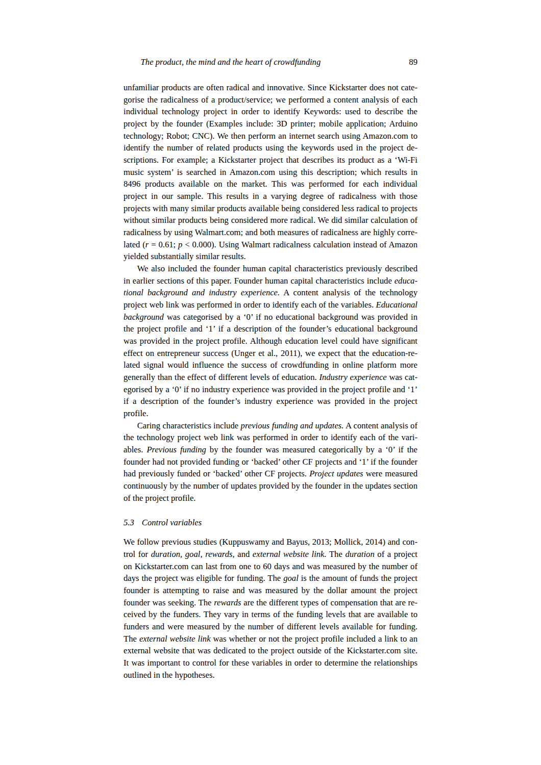The product, the mind and the heart of crowdfunding 89
unfamiliar products are often radical and innovative. Since Kickstarter does not categorise the radicalness of a product/service; we performed a content analysis of each individual technology project in order to identify Keywords: used to describe the project by the founder (Examples include: 3D printer; mobile application; Arduino technology; Robot; CNC). We then perform an internet search using Amazon.com to identify the number of related products using the keywords used in the project descriptions. For example; a Kickstarter project that describes its product as a ‘Wi-Fi music system’ is searched in Amazon.com using this description; which results in 8496 products available on the market. This was performed for each individual project in our sample. This results in a varying degree of radicalness with those projects with many similar products available being considered less radical to projects without similar products being considered more radical. We did similar calculation of radicalness by using Walmart.com; and both measures of radicalness are highly correlated (r = 0.61; p < 0.000). Using Walmart radicalness calculation instead of Amazon yielded substantially similar results.
We also included the founder human capital characteristics previously described in earlier sections of this paper. Founder human capital characteristics include educational background and industry experience. A content analysis of the technology project web link was performed in order to identify each of the variables. Educational background was categorised by a ‘0’ if no educational background was provided in the project profile and ‘1’ if a description of the founder’s educational background was provided in the project profile. Although education level could have significant effect on entrepreneur success (Unger et al., 2011), we expect that the education-related signal would influence the success of crowdfunding in online platform more generally than the effect of different levels of education. Industry experience was categorised by a ‘0’ if no industry experience was provided in the project profile and ‘1’ if a description of the founder’s industry experience was provided in the project profile.
Caring characteristics include previous funding and updates. A content analysis of the technology project web link was performed in order to identify each of the variables. Previous funding by the founder was measured categorically by a ‘0’ if the founder had not provided funding or ‘backed’ other CF projects and ‘1’ if the founder had previously funded or ‘backed’ other CF projects. Project updates were measured continuously by the number of updates provided by the founder in the updates section of the project profile.
5.3 Control variables
We follow previous studies (Kuppuswamy and Bayus, 2013; Mollick, 2014) and control for duration, goal, rewards, and external website link. The duration of a project on Kickstarter.com can last from one to 60 days and was measured by the number of days the project was eligible for funding. The goal is the amount of funds the project founder is attempting to raise and was measured by the dollar amount the project founder was seeking. The rewards are the different types of compensation that are received by the funders. They vary in terms of the funding levels that are available to funders and were measured by the number of different levels available for funding. The external website link was whether or not the project profile included a link to an external website that was dedicated to the project outside of the Kickstarter.com site. It was important to control for these variables in order to determine the relationships outlined in the hypotheses.